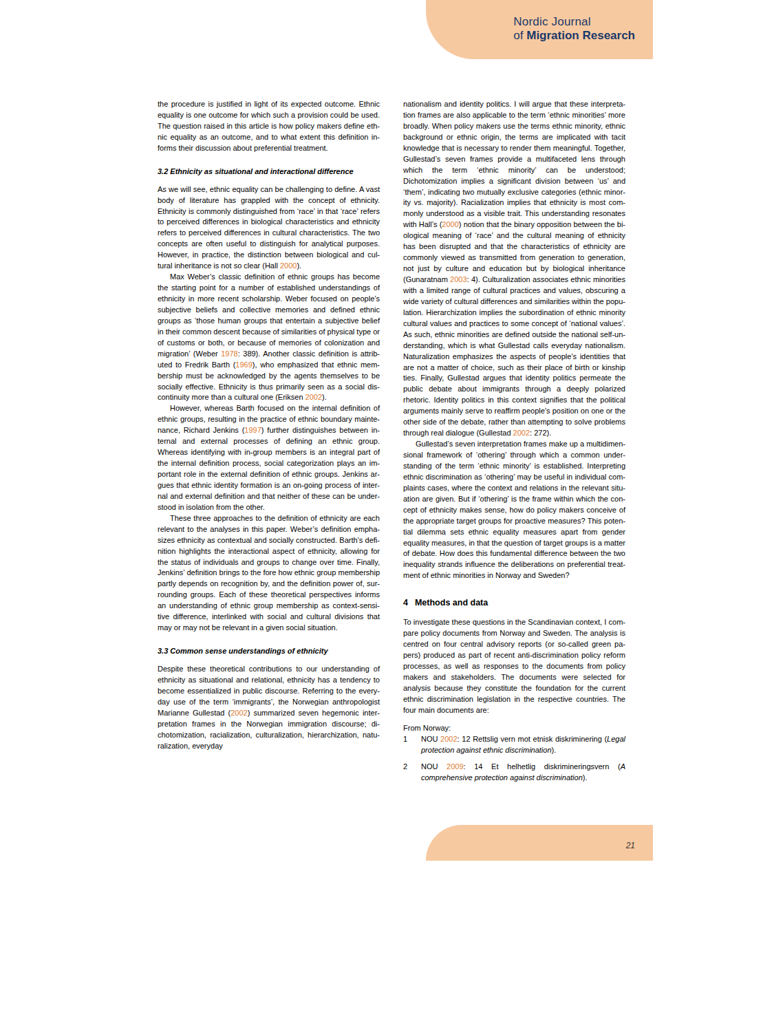Nordic Journal
of Migration Research
the procedure is justified in light of its expected outcome. Ethnic equality is one outcome for which such a provision could be used. The question raised in this article is how policy makers define ethnic equality as an outcome, and to what extent this definition informs their discussion about preferential treatment.
3.2 Ethnicity as situational and interactional difference
As we will see, ethnic equality can be challenging to define. A vast body of literature has grappled with the concept of ethnicity. Ethnicity is commonly distinguished from ‘race’ in that ‘race’ refers to perceived differences in biological characteristics and ethnicity refers to perceived differences in cultural characteristics. The two concepts are often useful to distinguish for analytical purposes. However, in practice, the distinction between biological and cultural inheritance is not so clear (Hall 2000).
Max Weber’s classic definition of ethnic groups has become the starting point for a number of established understandings of ethnicity in more recent scholarship. Weber focused on people’s subjective beliefs and collective memories and defined ethnic groups as ‘those human groups that entertain a subjective belief in their common descent because of similarities of physical type or of customs or both, or because of memories of colonization and migration’ (Weber 1978: 389). Another classic definition is attributed to Fredrik Barth (1969), who emphasized that ethnic membership must be acknowledged by the agents themselves to be socially effective. Ethnicity is thus primarily seen as a social discontinuity more than a cultural one (Eriksen 2002).
However, whereas Barth focused on the internal definition of ethnic groups, resulting in the practice of ethnic boundary maintenance, Richard Jenkins (1997) further distinguishes between internal and external processes of defining an ethnic group. Whereas identifying with in-group members is an integral part of the internal definition process, social categorization plays an important role in the external definition of ethnic groups. Jenkins argues that ethnic identity formation is an on-going process of internal and external definition and that neither of these can be understood in isolation from the other.
These three approaches to the definition of ethnicity are each relevant to the analyses in this paper. Weber’s definition emphasizes ethnicity as contextual and socially constructed. Barth’s definition highlights the interactional aspect of ethnicity, allowing for the status of individuals and groups to change over time. Finally, Jenkins’ definition brings to the fore how ethnic group membership partly depends on recognition by, and the definition power of, surrounding groups. Each of these theoretical perspectives informs an understanding of ethnic group membership as context-sensitive difference, interlinked with social and cultural divisions that may or may not be relevant in a given social situation.
3.3 Common sense understandings of ethnicity
Despite these theoretical contributions to our understanding of ethnicity as situational and relational, ethnicity has a tendency to become essentialized in public discourse. Referring to the everyday use of the term ‘immigrants’, the Norwegian anthropologist Marianne Gullestad (2002) summarized seven hegemonic interpretation frames in the Norwegian immigration discourse; dichotomization, racialization, culturalization, hierarchization, naturalization, everyday
nationalism and identity politics. I will argue that these interpretation frames are also applicable to the term ‘ethnic minorities’ more broadly. When policy makers use the terms ethnic minority, ethnic background or ethnic origin, the terms are implicated with tacit knowledge that is necessary to render them meaningful. Together, Gullestad’s seven frames provide a multifaceted lens through which the term ‘ethnic minority’ can be understood; Dichotomization implies a significant division between ‘us’ and ‘them’, indicating two mutually exclusive categories (ethnic minority vs. majority). Racialization implies that ethnicity is most commonly understood as a visible trait. This understanding resonates with Hall’s (2000) notion that the binary opposition between the biological meaning of ‘race’ and the cultural meaning of ethnicity has been disrupted and that the characteristics of ethnicity are commonly viewed as transmitted from generation to generation, not just by culture and education but by biological inheritance (Gunaratnam 2003: 4). Culturalization associates ethnic minorities with a limited range of cultural practices and values, obscuring a wide variety of cultural differences and similarities within the population. Hierarchization implies the subordination of ethnic minority cultural values and practices to some concept of ‘national values’. As such, ethnic minorities are defined outside the national self-understanding, which is what Gullestad calls everyday nationalism. Naturalization emphasizes the aspects of people’s identities that are not a matter of choice, such as their place of birth or kinship ties. Finally, Gullestad argues that identity politics permeate the public debate about immigrants through a deeply polarized rhetoric. Identity politics in this context signifies that the political arguments mainly serve to reaffirm people’s position on one or the other side of the debate, rather than attempting to solve problems through real dialogue (Gullestad 2002: 272).
Gullestad’s seven interpretation frames make up a multidimensional framework of ‘othering’ through which a common understanding of the term ‘ethnic minority’ is established. Interpreting ethnic discrimination as ‘othering’ may be useful in individual complaints cases, where the context and relations in the relevant situation are given. But if ‘othering’ is the frame within which the concept of ethnicity makes sense, how do policy makers conceive of the appropriate target groups for proactive measures? This potential dilemma sets ethnic equality measures apart from gender equality measures, in that the question of target groups is a matter of debate. How does this fundamental difference between the two inequality strands influence the deliberations on preferential treatment of ethnic minorities in Norway and Sweden?
4 Methods and data
To investigate these questions in the Scandinavian context, I compare policy documents from Norway and Sweden. The analysis is centred on four central advisory reports (or so-called green papers) produced as part of recent anti-discrimination policy reform processes, as well as responses to the documents from policy makers and stakeholders. The documents were selected for analysis because they constitute the foundation for the current ethnic discrimination legislation in the respective countries. The four main documents are:
From Norway:
1 NOU 2002: 12 Rettslig vern mot etnisk diskriminering (Legal protection against ethnic discrimination).
2 NOU 2009: 14 Et helhetlig diskrimineringsvern (A comprehensive protection against discrimination).
21